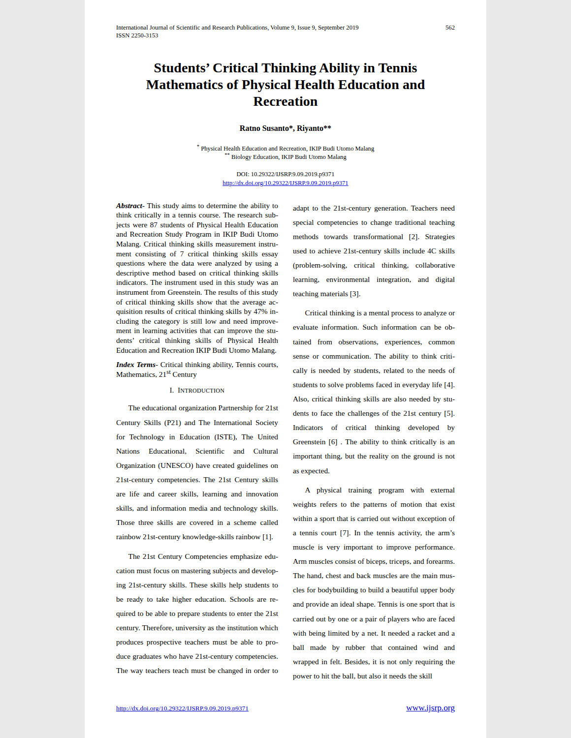International Journal of Scientific and Research Publications, Volume 9, Issue 9, September 2019
ISSN 2250-3153
562
Students’ Critical Thinking Ability in Tennis Mathematics of Physical Health Education and Recreation
Ratno Susanto*, Riyanto**
* Physical Health Education and Recreation, IKIP Budi Utomo Malang
** Biology Education, IKIP Budi Utomo Malang
DOI: 10.29322/IJSRP.9.09.2019.p9371
http://dx.doi.org/10.29322/IJSRP.9.09.2019.p9371
Abstract- This study aims to determine the ability to think critically in a tennis course. The research subjects were 87 students of Physical Health Education and Recreation Study Program in IKIP Budi Utomo Malang. Critical thinking skills measurement instrument consisting of 7 critical thinking skills essay questions where the data were analyzed by using a descriptive method based on critical thinking skills indicators. The instrument used in this study was an instrument from Greenstein. The results of this study of critical thinking skills show that the average acquisition results of critical thinking skills by 47% including the category is still low and need improvement in learning activities that can improve the students’ critical thinking skills of Physical Health Education and Recreation IKIP Budi Utomo Malang.
Index Terms- Critical thinking ability, Tennis courts, Mathematics, 21st Century
I. INTRODUCTION
The educational organization Partnership for 21st Century Skills (P21) and The International Society for Technology in Education (ISTE), The United Nations Educational, Scientific and Cultural Organization (UNESCO) have created guidelines on 21st-century competencies. The 21st Century skills are life and career skills, learning and innovation skills, and information media and technology skills. Those three skills are covered in a scheme called rainbow 21st-century knowledge-skills rainbow [1].
The 21st Century Competencies emphasize education must focus on mastering subjects and developing 21st-century skills. These skills help students to be ready to take higher education. Schools are required to be able to prepare students to enter the 21st century. Therefore, university as the institution which produces prospective teachers must be able to produce graduates who have 21st-century competencies. The way teachers teach must be changed in order to adapt to the 21st-century generation. Teachers need special competencies to change traditional teaching methods towards transformational [2]. Strategies used to achieve 21st-century skills include 4C skills (problem-solving, critical thinking, collaborative learning, environmental integration, and digital teaching materials [3].
Critical thinking is a mental process to analyze or evaluate information. Such information can be obtained from observations, experiences, common sense or communication. The ability to think critically is needed by students, related to the needs of students to solve problems faced in everyday life [4]. Also, critical thinking skills are also needed by students to face the challenges of the 21st century [5]. Indicators of critical thinking developed by Greenstein [6] . The ability to think critically is an important thing, but the reality on the ground is not as expected.
A physical training program with external weights refers to the patterns of motion that exist within a sport that is carried out without exception of a tennis court [7]. In the tennis activity, the arm’s muscle is very important to improve performance. Arm muscles consist of biceps, triceps, and forearms. The hand, chest and back muscles are the main muscles for bodybuilding to build a beautiful upper body and provide an ideal shape. Tennis is one sport that is carried out by one or a pair of players who are faced with being limited by a net. It needed a racket and a ball made by rubber that contained wind and wrapped in felt. Besides, it is not only requiring the power to hit the ball, but also it needs the skill
http://dx.doi.org/10.29322/IJSRP.9.09.2019.p9371
www.ijsrp.org